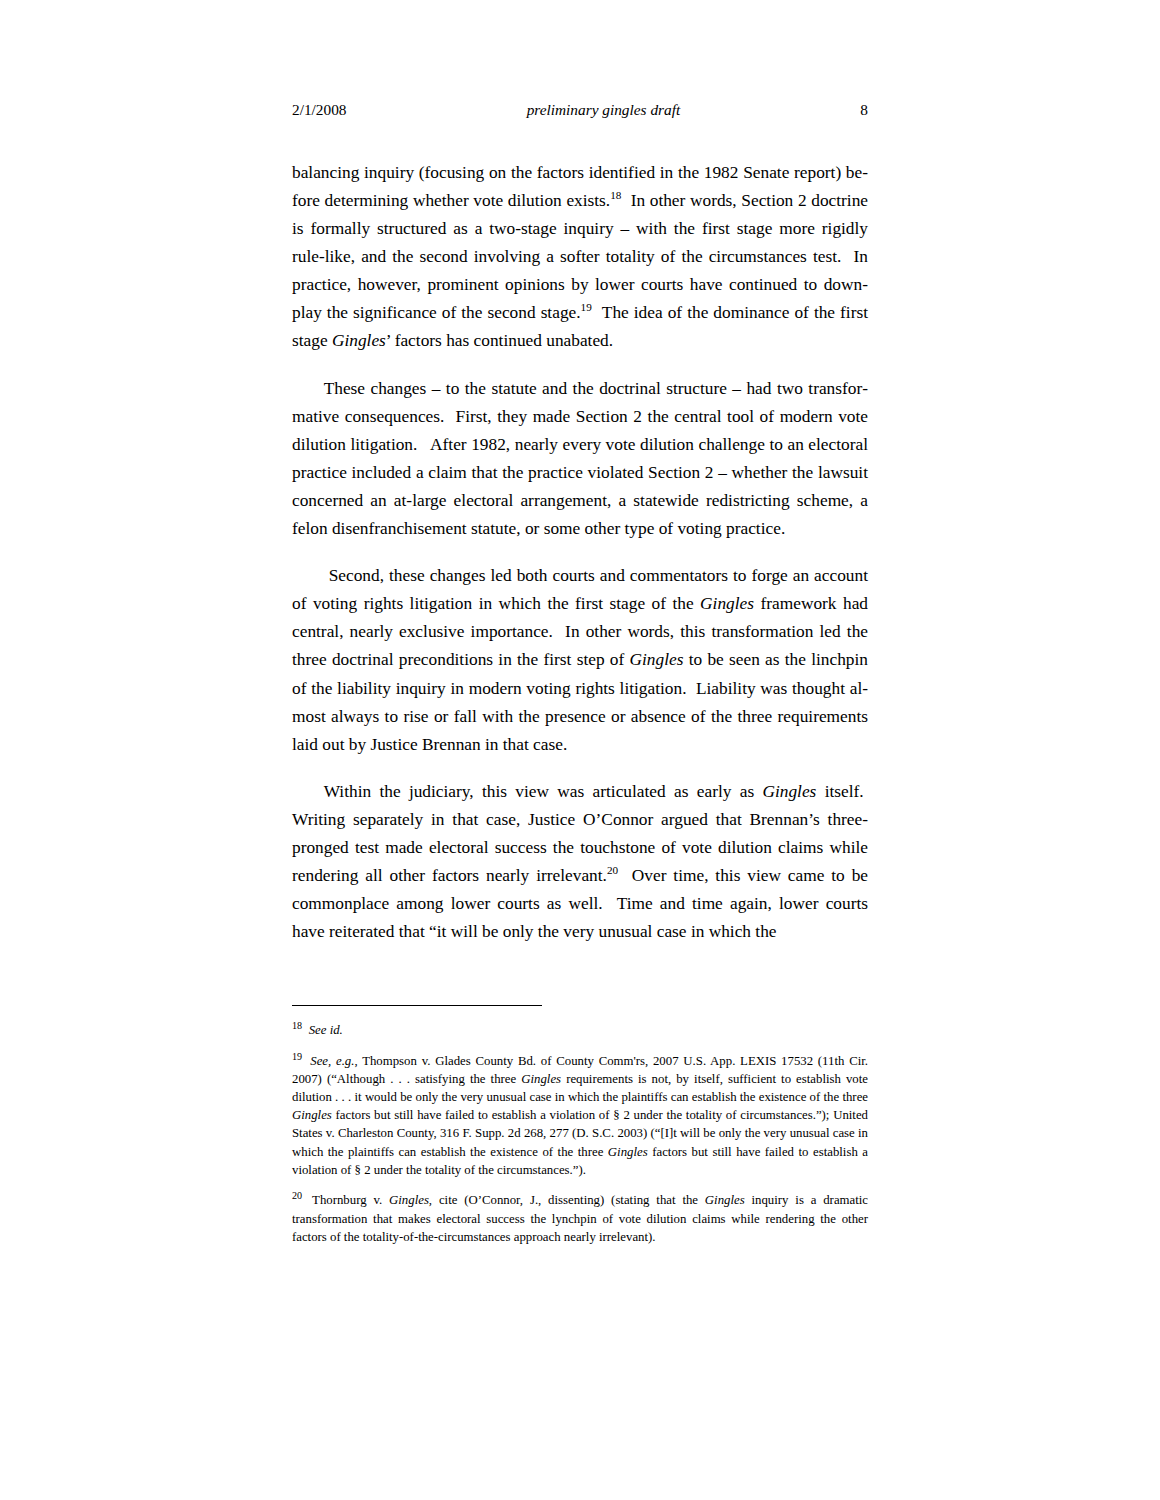2/1/2008
preliminary gingles draft
8
balancing inquiry (focusing on the factors identified in the 1982 Senate report) before determining whether vote dilution exists.18 In other words, Section 2 doctrine is formally structured as a two-stage inquiry – with the first stage more rigidly rule-like, and the second involving a softer totality of the circumstances test. In practice, however, prominent opinions by lower courts have continued to downplay the significance of the second stage.19 The idea of the dominance of the first stage Gingles’ factors has continued unabated.
These changes – to the statute and the doctrinal structure – had two transformative consequences. First, they made Section 2 the central tool of modern vote dilution litigation. After 1982, nearly every vote dilution challenge to an electoral practice included a claim that the practice violated Section 2 – whether the lawsuit concerned an at-large electoral arrangement, a statewide redistricting scheme, a felon disenfranchisement statute, or some other type of voting practice.
Second, these changes led both courts and commentators to forge an account of voting rights litigation in which the first stage of the Gingles framework had central, nearly exclusive importance. In other words, this transformation led the three doctrinal preconditions in the first step of Gingles to be seen as the linchpin of the liability inquiry in modern voting rights litigation. Liability was thought almost always to rise or fall with the presence or absence of the three requirements laid out by Justice Brennan in that case.
Within the judiciary, this view was articulated as early as Gingles itself. Writing separately in that case, Justice O’Connor argued that Brennan’s three-pronged test made electoral success the touchstone of vote dilution claims while rendering all other factors nearly irrelevant.20 Over time, this view came to be commonplace among lower courts as well. Time and time again, lower courts have reiterated that “it will be only the very unusual case in which the
18 See id.
19 See, e.g., Thompson v. Glades County Bd. of County Comm'rs, 2007 U.S. App. LEXIS 17532 (11th Cir. 2007) (“Although . . . satisfying the three Gingles requirements is not, by itself, sufficient to establish vote dilution . . . it would be only the very unusual case in which the plaintiffs can establish the existence of the three Gingles factors but still have failed to establish a violation of § 2 under the totality of circumstances.”); United States v. Charleston County, 316 F. Supp. 2d 268, 277 (D. S.C. 2003) (“[I]t will be only the very unusual case in which the plaintiffs can establish the existence of the three Gingles factors but still have failed to establish a violation of § 2 under the totality of the circumstances.”).
20 Thornburg v. Gingles, cite (O’Connor, J., dissenting) (stating that the Gingles inquiry is a dramatic transformation that makes electoral success the lynchpin of vote dilution claims while rendering the other factors of the totality-of-the-circumstances approach nearly irrelevant).